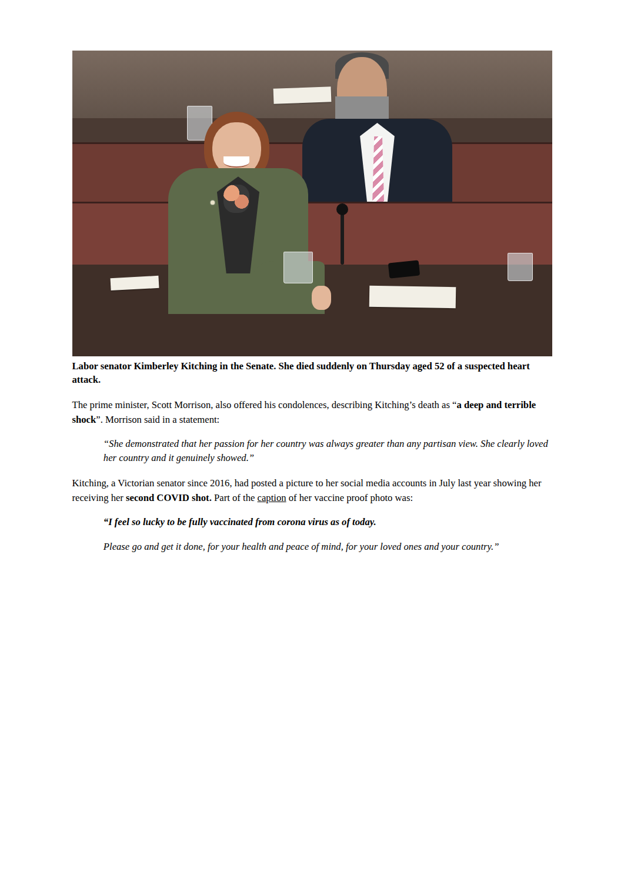Labor senator Kimberley Kitching in the Senate. She died suddenly on Thursday aged 52 of a suspected heart attack.
The prime minister, Scott Morrison, also offered his condolences, describing Kitching’s death as “a deep and terrible shock”. Morrison said in a statement:
“She demonstrated that her passion for her country was always greater than any partisan view. She clearly loved her country and it genuinely showed.”
Kitching, a Victorian senator since 2016, had posted a picture to her social media accounts in July last year showing her receiving her second COVID shot. Part of the caption of her vaccine proof photo was:
“I feel so lucky to be fully vaccinated from corona virus as of today.
Please go and get it done, for your health and peace of mind, for your loved ones and your country.”